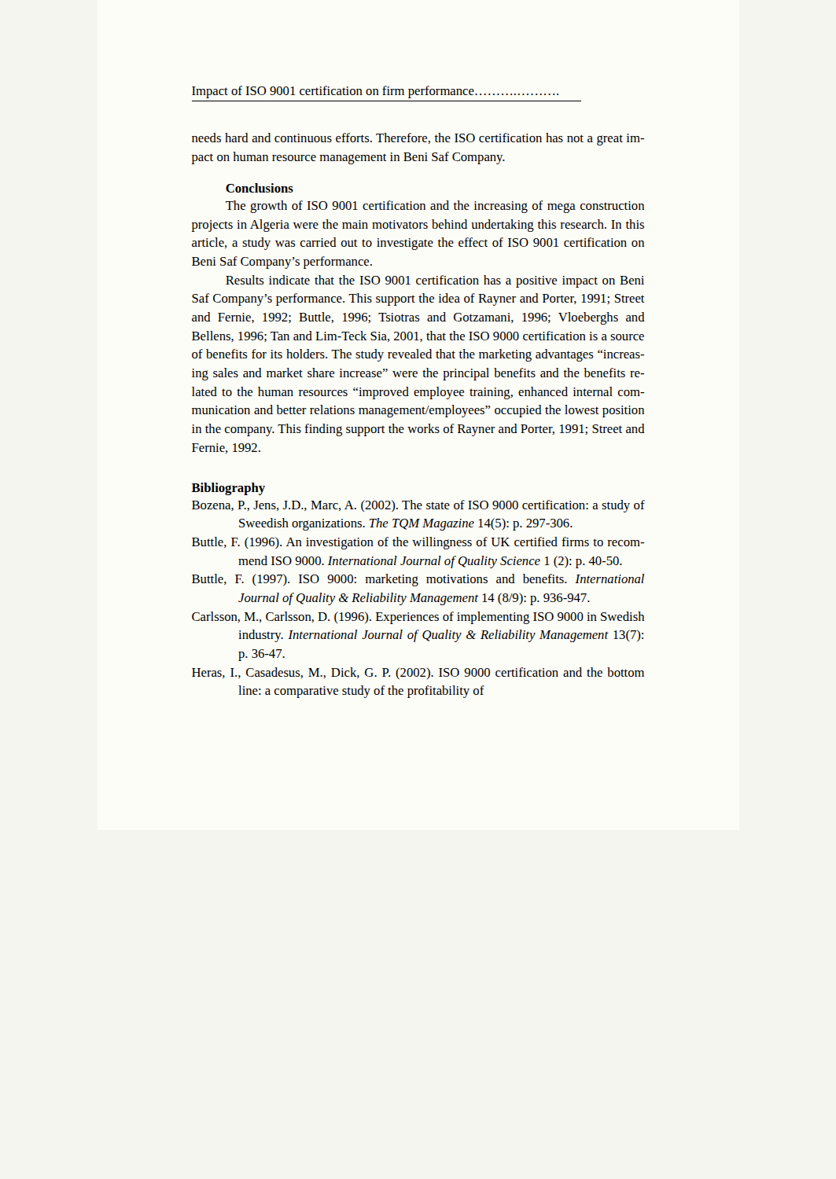Impact of ISO 9001 certification on firm performance……….……….
needs hard and continuous efforts. Therefore, the ISO certification has not a great impact on human resource management in Beni Saf Company.
Conclusions
The growth of ISO 9001 certification and the increasing of mega construction projects in Algeria were the main motivators behind undertaking this research. In this article, a study was carried out to investigate the effect of ISO 9001 certification on Beni Saf Company’s performance.
Results indicate that the ISO 9001 certification has a positive impact on Beni Saf Company’s performance. This support the idea of Rayner and Porter, 1991; Street and Fernie, 1992; Buttle, 1996; Tsiotras and Gotzamani, 1996; Vloeberghs and Bellens, 1996; Tan and Lim-Teck Sia, 2001, that the ISO 9000 certification is a source of benefits for its holders. The study revealed that the marketing advantages “increasing sales and market share increase” were the principal benefits and the benefits related to the human resources “improved employee training, enhanced internal communication and better relations management/employees” occupied the lowest position in the company. This finding support the works of Rayner and Porter, 1991; Street and Fernie, 1992.
Bibliography
Bozena, P., Jens, J.D., Marc, A. (2002). The state of ISO 9000 certification: a study of Sweedish organizations. The TQM Magazine 14(5): p. 297-306.
Buttle, F. (1996). An investigation of the willingness of UK certified firms to recommend ISO 9000. International Journal of Quality Science 1 (2): p. 40-50.
Buttle, F. (1997). ISO 9000: marketing motivations and benefits. International Journal of Quality & Reliability Management 14 (8/9): p. 936-947.
Carlsson, M., Carlsson, D. (1996). Experiences of implementing ISO 9000 in Swedish industry. International Journal of Quality & Reliability Management 13(7): p. 36-47.
Heras, I., Casadesus, M., Dick, G. P. (2002). ISO 9000 certification and the bottom line: a comparative study of the profitability of